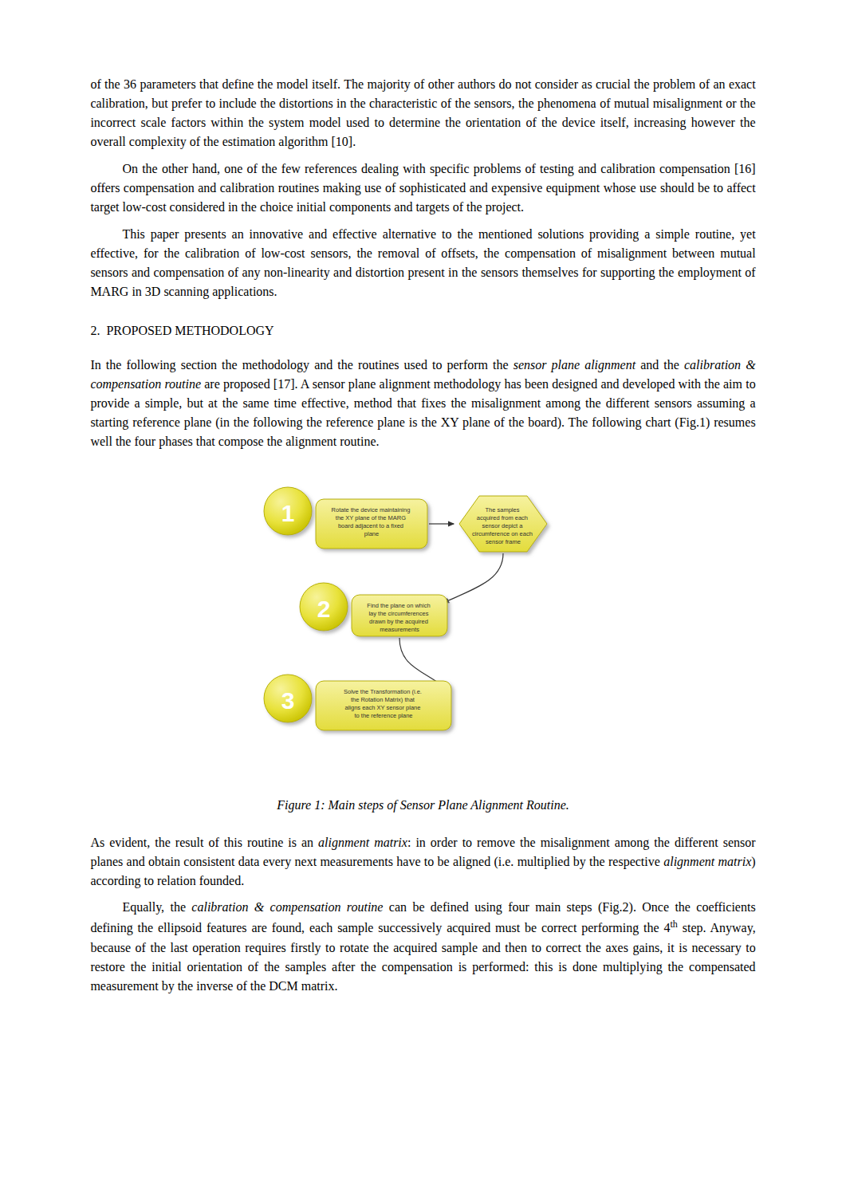of the 36 parameters that define the model itself. The majority of other authors do not consider as crucial the problem of an exact calibration, but prefer to include the distortions in the characteristic of the sensors, the phenomena of mutual misalignment or the incorrect scale factors within the system model used to determine the orientation of the device itself, increasing however the overall complexity of the estimation algorithm [10].
On the other hand, one of the few references dealing with specific problems of testing and calibration compensation [16] offers compensation and calibration routines making use of sophisticated and expensive equipment whose use should be to affect target low-cost considered in the choice initial components and targets of the project.
This paper presents an innovative and effective alternative to the mentioned solutions providing a simple routine, yet effective, for the calibration of low-cost sensors, the removal of offsets, the compensation of misalignment between mutual sensors and compensation of any non-linearity and distortion present in the sensors themselves for supporting the employment of MARG in 3D scanning applications.
2. PROPOSED METHODOLOGY
In the following section the methodology and the routines used to perform the sensor plane alignment and the calibration & compensation routine are proposed [17]. A sensor plane alignment methodology has been designed and developed with the aim to provide a simple, but at the same time effective, method that fixes the misalignment among the different sensors assuming a starting reference plane (in the following the reference plane is the XY plane of the board). The following chart (Fig.1) resumes well the four phases that compose the alignment routine.
1 Rotate the device maintaining the XY plane of the MARG board adjacent to a fixed plane The samples acquired from each sensor depict a circumference on each sensor frame 2 Find the plane on which lay the circumferences drawn by the acquired measurements 3 Solve the Transformation (i.e. the Rotation Matrix) that aligns each XY sensor plane to the reference plane
Figure 1: Main steps of Sensor Plane Alignment Routine.
As evident, the result of this routine is an alignment matrix: in order to remove the misalignment among the different sensor planes and obtain consistent data every next measurements have to be aligned (i.e. multiplied by the respective alignment matrix) according to relation founded.
Equally, the calibration & compensation routine can be defined using four main steps (Fig.2). Once the coefficients defining the ellipsoid features are found, each sample successively acquired must be correct performing the 4th step. Anyway, because of the last operation requires firstly to rotate the acquired sample and then to correct the axes gains, it is necessary to restore the initial orientation of the samples after the compensation is performed: this is done multiplying the compensated measurement by the inverse of the DCM matrix.